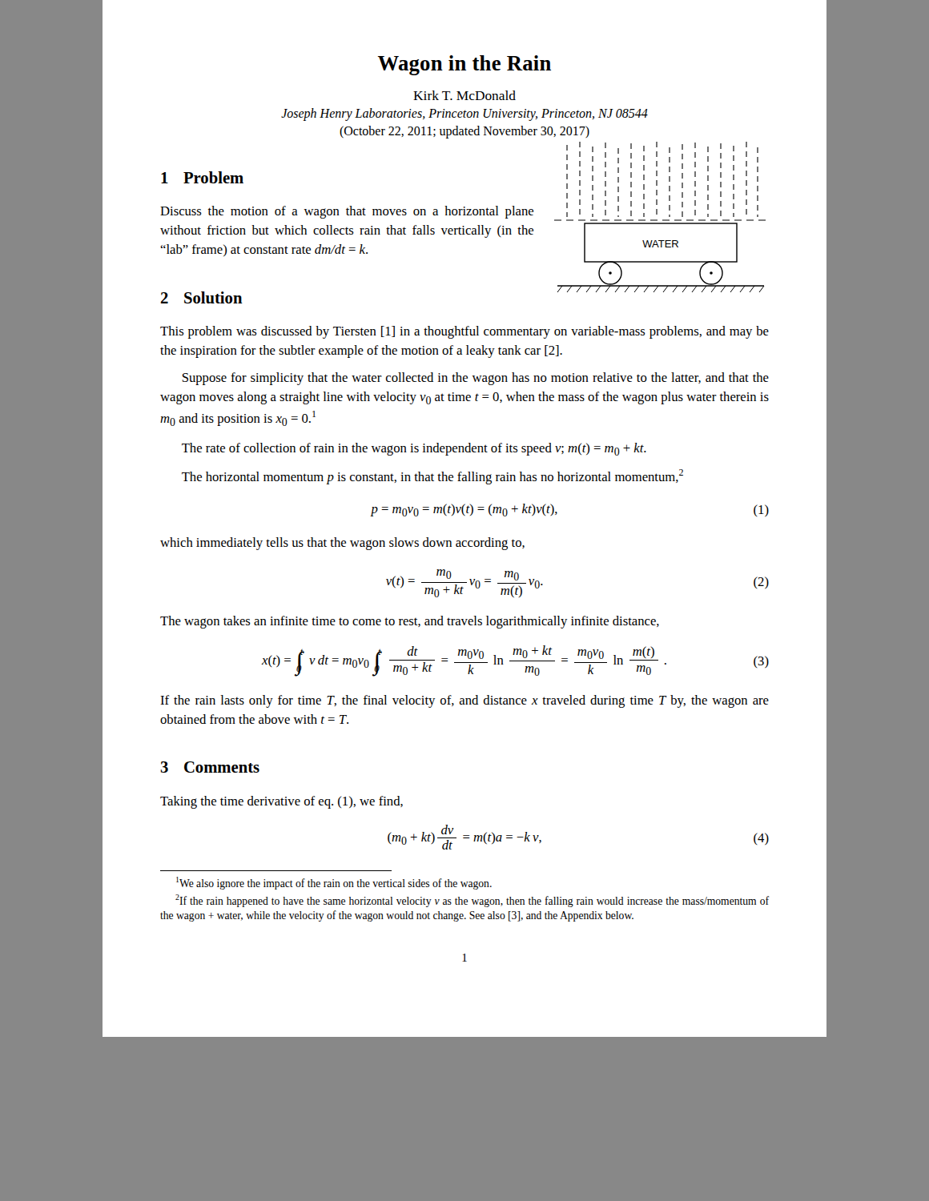Wagon in the Rain
Kirk T. McDonald
Joseph Henry Laboratories, Princeton University, Princeton, NJ 08544
(October 22, 2011; updated November 30, 2017)
WATER
1 Problem
Discuss the motion of a wagon that moves on a horizontal plane without friction but which collects rain that falls vertically (in the “lab” frame) at constant rate dm/dt = k.
2 Solution
This problem was discussed by Tiersten [1] in a thoughtful commentary on variable-mass problems, and may be the inspiration for the subtler example of the motion of a leaky tank car [2].
Suppose for simplicity that the water collected in the wagon has no motion relative to the latter, and that the wagon moves along a straight line with velocity v0 at time t = 0, when the mass of the wagon plus water therein is m0 and its position is x0 = 0.1
The rate of collection of rain in the wagon is independent of its speed v; m(t) = m0 + kt.
The horizontal momentum p is constant, in that the falling rain has no horizontal momentum,2
p = m0v0 = m(t)v(t) = (m0 + kt)v(t), (1)
which immediately tells us that the wagon slows down according to,
v(t) = m0 m0 + kt v0 = m0 m(t) v0. (2)
The wagon takes an infinite time to come to rest, and travels logarithmically infinite distance,
x(t) = ∫t 0 v dt = m0v0 ∫t 0 dt m0 + kt = m0v0 k ln m0 + kt m0 = m0v0 k ln m(t) m0 . (3)
If the rain lasts only for time T, the final velocity of, and distance x traveled during time T by, the wagon are obtained from the above with t = T.
3 Comments
Taking the time derivative of eq. (1), we find,
(m0 + kt)dv dt = m(t)a = −k v, (4)
1We also ignore the impact of the rain on the vertical sides of the wagon.
2If the rain happened to have the same horizontal velocity v as the wagon, then the falling rain would increase the mass/momentum of the wagon + water, while the velocity of the wagon would not change. See also [3], and the Appendix below.
1